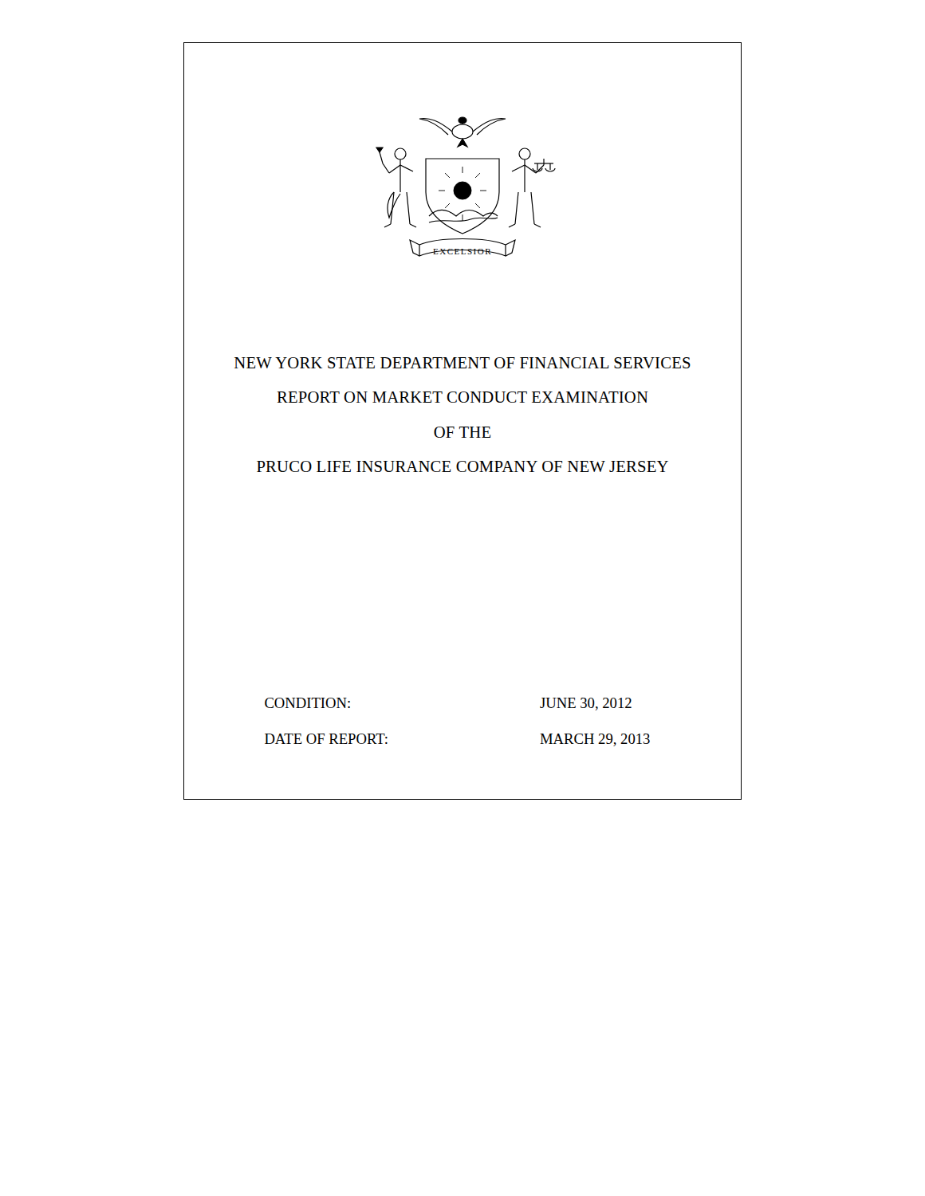Great Seal of the State of New York EXCELSIOR
NEW YORK STATE DEPARTMENT OF FINANCIAL SERVICES
REPORT ON MARKET CONDUCT EXAMINATION
OF THE
PRUCO LIFE INSURANCE COMPANY OF NEW JERSEY
CONDITION:
JUNE 30, 2012
DATE OF REPORT:
MARCH 29, 2013